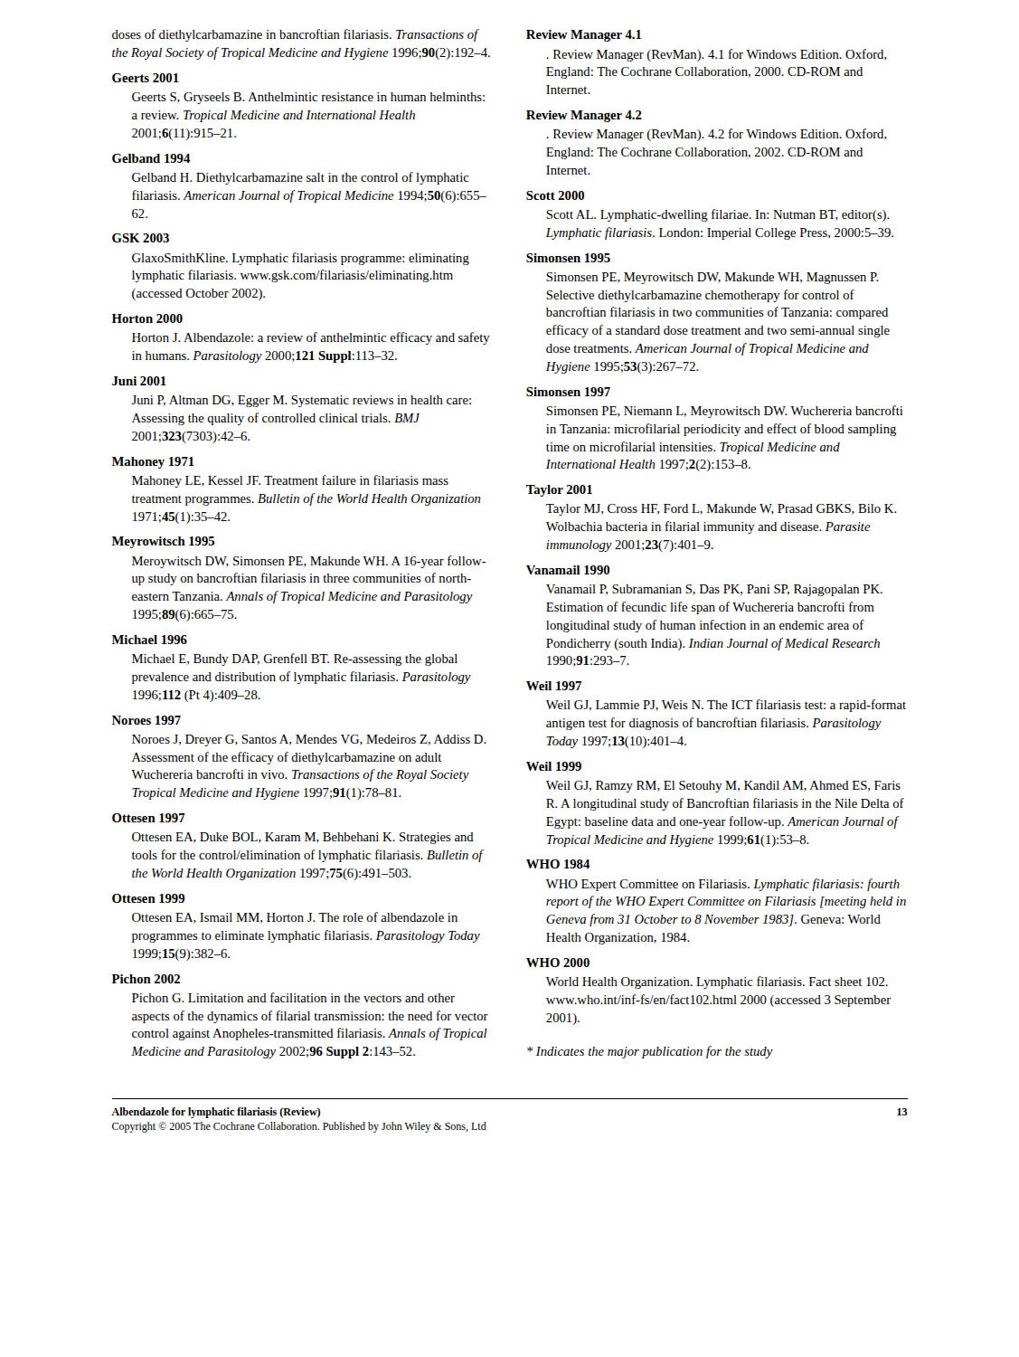doses of diethylcarbamazine in bancroftian filariasis. Transactions of the Royal Society of Tropical Medicine and Hygiene 1996;90(2):192–4.
Geerts 2001
Geerts S, Gryseels B. Anthelmintic resistance in human helminths: a review. Tropical Medicine and International Health 2001;6(11):915–21.
Gelband 1994
Gelband H. Diethylcarbamazine salt in the control of lymphatic filariasis. American Journal of Tropical Medicine 1994;50(6):655–62.
GSK 2003
GlaxoSmithKline. Lymphatic filariasis programme: eliminating lymphatic filariasis. www.gsk.com/filariasis/eliminating.htm (accessed October 2002).
Horton 2000
Horton J. Albendazole: a review of anthelmintic efficacy and safety in humans. Parasitology 2000;121 Suppl:113–32.
Juni 2001
Juni P, Altman DG, Egger M. Systematic reviews in health care: Assessing the quality of controlled clinical trials. BMJ 2001;323(7303):42–6.
Mahoney 1971
Mahoney LE, Kessel JF. Treatment failure in filariasis mass treatment programmes. Bulletin of the World Health Organization 1971;45(1):35–42.
Meyrowitsch 1995
Meroywitsch DW, Simonsen PE, Makunde WH. A 16-year follow-up study on bancroftian filariasis in three communities of north-eastern Tanzania. Annals of Tropical Medicine and Parasitology 1995;89(6):665–75.
Michael 1996
Michael E, Bundy DAP, Grenfell BT. Re-assessing the global prevalence and distribution of lymphatic filariasis. Parasitology 1996;112 (Pt 4):409–28.
Noroes 1997
Noroes J, Dreyer G, Santos A, Mendes VG, Medeiros Z, Addiss D. Assessment of the efficacy of diethylcarbamazine on adult Wuchereria bancrofti in vivo. Transactions of the Royal Society Tropical Medicine and Hygiene 1997;91(1):78–81.
Ottesen 1997
Ottesen EA, Duke BOL, Karam M, Behbehani K. Strategies and tools for the control/elimination of lymphatic filariasis. Bulletin of the World Health Organization 1997;75(6):491–503.
Ottesen 1999
Ottesen EA, Ismail MM, Horton J. The role of albendazole in programmes to eliminate lymphatic filariasis. Parasitology Today 1999;15(9):382–6.
Pichon 2002
Pichon G. Limitation and facilitation in the vectors and other aspects of the dynamics of filarial transmission: the need for vector control against Anopheles-transmitted filariasis. Annals of Tropical Medicine and Parasitology 2002;96 Suppl 2:143–52.
Review Manager 4.1
. Review Manager (RevMan). 4.1 for Windows Edition. Oxford, England: The Cochrane Collaboration, 2000. CD-ROM and Internet.
Review Manager 4.2
. Review Manager (RevMan). 4.2 for Windows Edition. Oxford, England: The Cochrane Collaboration, 2002. CD-ROM and Internet.
Scott 2000
Scott AL. Lymphatic-dwelling filariae. In: Nutman BT, editor(s). Lymphatic filariasis. London: Imperial College Press, 2000:5–39.
Simonsen 1995
Simonsen PE, Meyrowitsch DW, Makunde WH, Magnussen P. Selective diethylcarbamazine chemotherapy for control of bancroftian filariasis in two communities of Tanzania: compared efficacy of a standard dose treatment and two semi-annual single dose treatments. American Journal of Tropical Medicine and Hygiene 1995;53(3):267–72.
Simonsen 1997
Simonsen PE, Niemann L, Meyrowitsch DW. Wuchereria bancrofti in Tanzania: microfilarial periodicity and effect of blood sampling time on microfilarial intensities. Tropical Medicine and International Health 1997;2(2):153–8.
Taylor 2001
Taylor MJ, Cross HF, Ford L, Makunde W, Prasad GBKS, Bilo K. Wolbachia bacteria in filarial immunity and disease. Parasite immunology 2001;23(7):401–9.
Vanamail 1990
Vanamail P, Subramanian S, Das PK, Pani SP, Rajagopalan PK. Estimation of fecundic life span of Wuchereria bancrofti from longitudinal study of human infection in an endemic area of Pondicherry (south India). Indian Journal of Medical Research 1990;91:293–7.
Weil 1997
Weil GJ, Lammie PJ, Weis N. The ICT filariasis test: a rapid-format antigen test for diagnosis of bancroftian filariasis. Parasitology Today 1997;13(10):401–4.
Weil 1999
Weil GJ, Ramzy RM, El Setouhy M, Kandil AM, Ahmed ES, Faris R. A longitudinal study of Bancroftian filariasis in the Nile Delta of Egypt: baseline data and one-year follow-up. American Journal of Tropical Medicine and Hygiene 1999;61(1):53–8.
WHO 1984
WHO Expert Committee on Filariasis. Lymphatic filariasis: fourth report of the WHO Expert Committee on Filariasis [meeting held in Geneva from 31 October to 8 November 1983]. Geneva: World Health Organization, 1984.
WHO 2000
World Health Organization. Lymphatic filariasis. Fact sheet 102. www.who.int/inf-fs/en/fact102.html 2000 (accessed 3 September 2001).
* Indicates the major publication for the study
Albendazole for lymphatic filariasis (Review)
Copyright © 2005 The Cochrane Collaboration. Published by John Wiley & Sons, Ltd
13